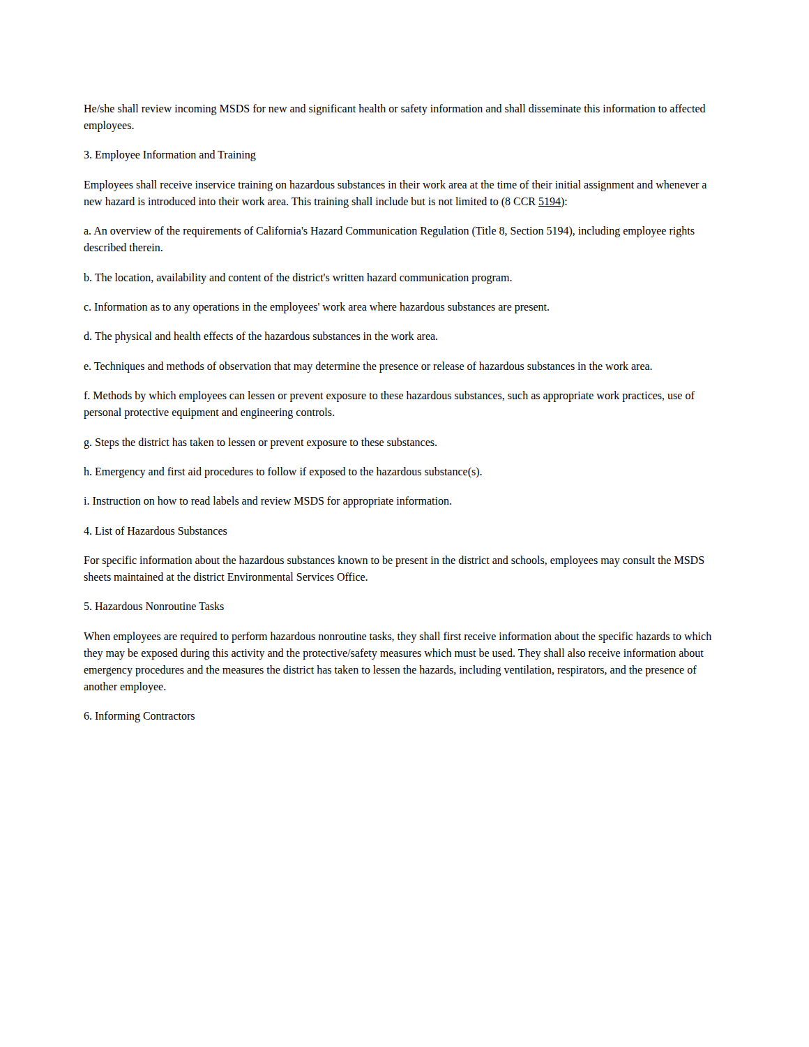He/she shall review incoming MSDS for new and significant health or safety information and shall disseminate this information to affected employees.
3. Employee Information and Training
Employees shall receive inservice training on hazardous substances in their work area at the time of their initial assignment and whenever a new hazard is introduced into their work area. This training shall include but is not limited to (8 CCR 5194):
a. An overview of the requirements of California's Hazard Communication Regulation (Title 8, Section 5194), including employee rights described therein.
b. The location, availability and content of the district's written hazard communication program.
c. Information as to any operations in the employees' work area where hazardous substances are present.
d. The physical and health effects of the hazardous substances in the work area.
e. Techniques and methods of observation that may determine the presence or release of hazardous substances in the work area.
f. Methods by which employees can lessen or prevent exposure to these hazardous substances, such as appropriate work practices, use of personal protective equipment and engineering controls.
g. Steps the district has taken to lessen or prevent exposure to these substances.
h. Emergency and first aid procedures to follow if exposed to the hazardous substance(s).
i. Instruction on how to read labels and review MSDS for appropriate information.
4. List of Hazardous Substances
For specific information about the hazardous substances known to be present in the district and schools, employees may consult the MSDS sheets maintained at the district Environmental Services Office.
5. Hazardous Nonroutine Tasks
When employees are required to perform hazardous nonroutine tasks, they shall first receive information about the specific hazards to which they may be exposed during this activity and the protective/safety measures which must be used. They shall also receive information about emergency procedures and the measures the district has taken to lessen the hazards, including ventilation, respirators, and the presence of another employee.
6. Informing Contractors